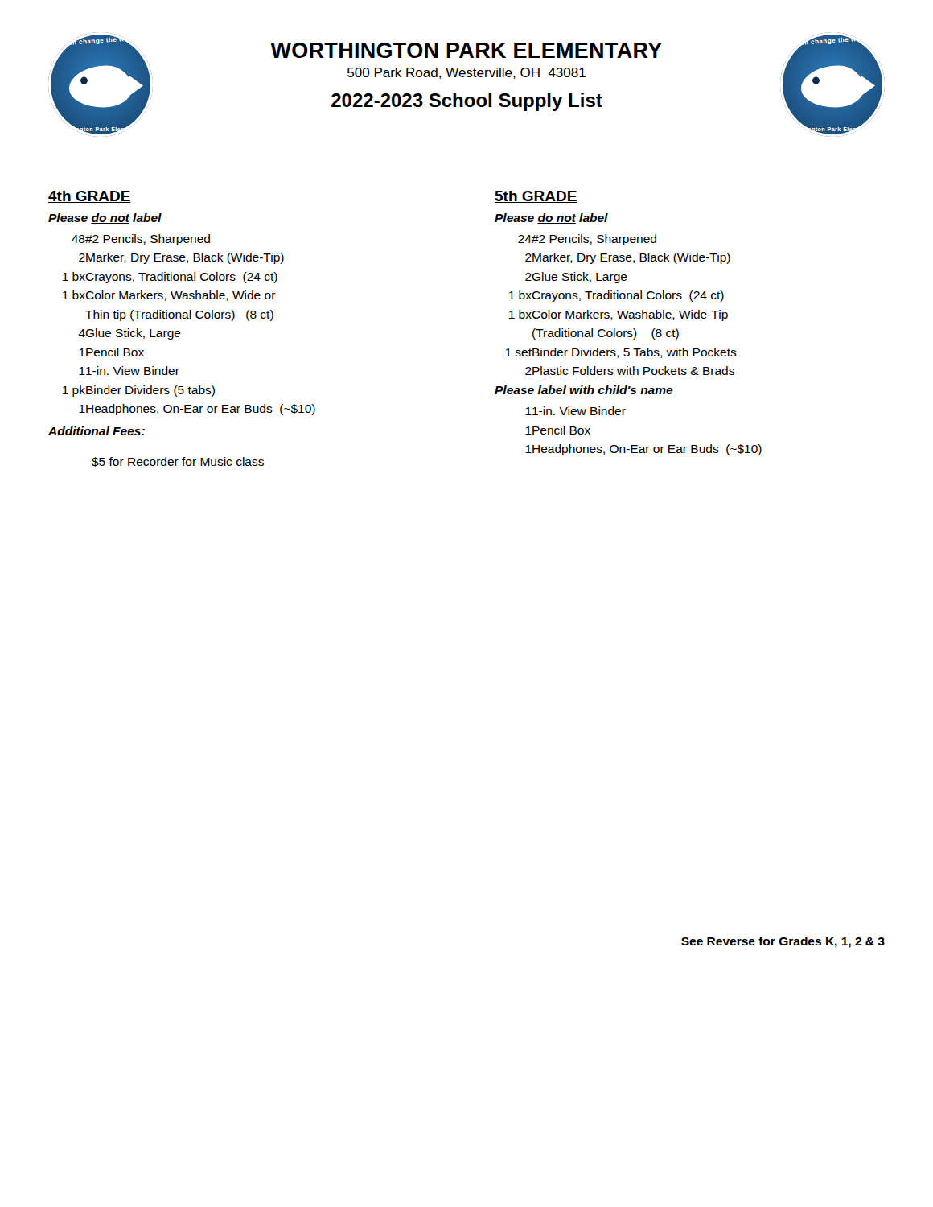I will change the world! Worthington Park Elementary
WORTHINGTON PARK ELEMENTARY
500 Park Road, Westerville, OH 43081
2022-2023 School Supply List
I will change the world! Worthington Park Elementary
4th GRADE
Please do not label
| 48 | #2 Pencils, Sharpened |
| 2 | Marker, Dry Erase, Black (Wide-Tip) |
| 1 bx | Crayons, Traditional Colors (24 ct) |
| 1 bx | Color Markers, Washable, Wide or |
| | Thin tip (Traditional Colors) (8 ct) |
| 4 | Glue Stick, Large |
| 1 | Pencil Box |
| 1 | 1-in. View Binder |
| 1 pk | Binder Dividers (5 tabs) |
| 1 | Headphones, On-Ear or Ear Buds (~$10) |
Additional Fees:
$5 for Recorder for Music class
5th GRADE
Please do not label
| 24 | #2 Pencils, Sharpened |
| 2 | Marker, Dry Erase, Black (Wide-Tip) |
| 2 | Glue Stick, Large |
| 1 bx | Crayons, Traditional Colors (24 ct) |
| 1 bx | Color Markers, Washable, Wide-Tip |
| | (Traditional Colors) (8 ct) |
| 1 set | Binder Dividers, 5 Tabs, with Pockets |
| 2 | Plastic Folders with Pockets & Brads |
Please label with child's name
| 1 | 1-in. View Binder |
| 1 | Pencil Box |
| 1 | Headphones, On-Ear or Ear Buds (~$10) |
See Reverse for Grades K, 1, 2 & 3